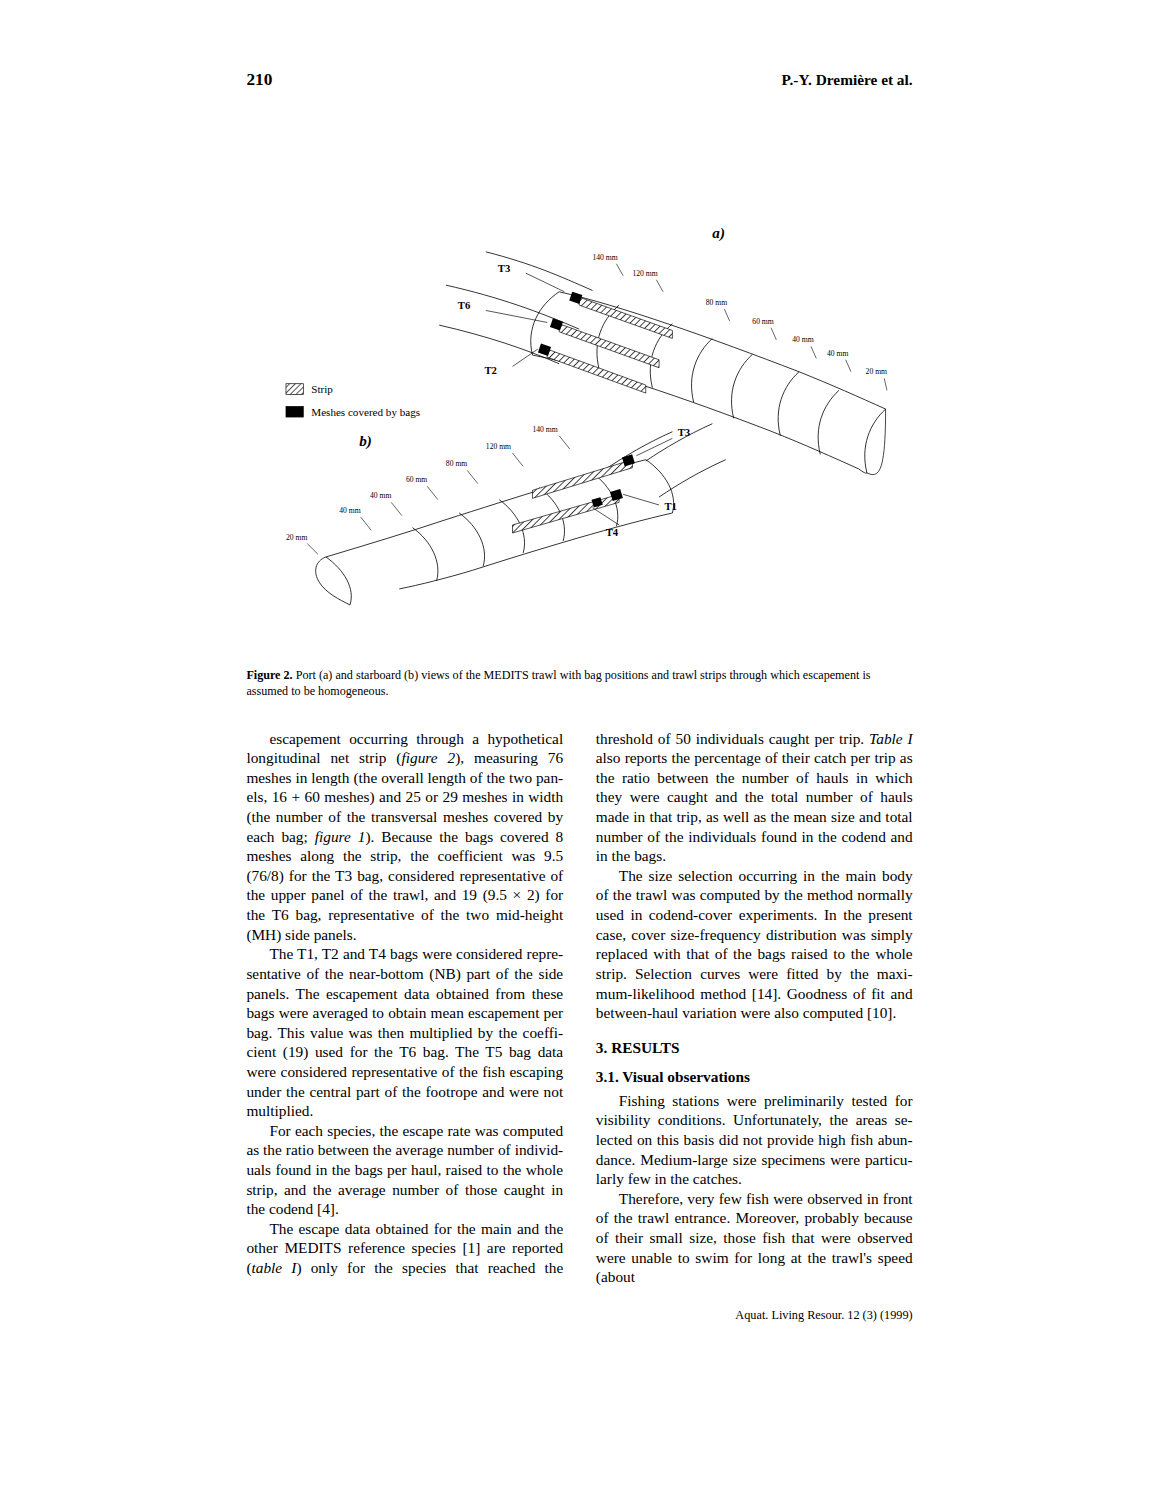210
P.-Y. Dremière et al.
a) T3 T6 T2 140 mm 120 mm 80 mm 60 mm 40 mm 40 mm 20 mm Strip Meshes covered by bags b) T3 T1 T4 140 mm 120 mm 80 mm 60 mm 40 mm 40 mm 20 mm
Figure 2. Port (a) and starboard (b) views of the MEDITS trawl with bag positions and trawl strips through which escapement is assumed to be homogeneous.
escapement occurring through a hypothetical longitudinal net strip (figure 2), measuring 76 meshes in length (the overall length of the two panels, 16 + 60 meshes) and 25 or 29 meshes in width (the number of the transversal meshes covered by each bag; figure 1). Because the bags covered 8 meshes along the strip, the coefficient was 9.5 (76/8) for the T3 bag, considered representative of the upper panel of the trawl, and 19 (9.5 × 2) for the T6 bag, representative of the two mid-height (MH) side panels.
The T1, T2 and T4 bags were considered representative of the near-bottom (NB) part of the side panels. The escapement data obtained from these bags were averaged to obtain mean escapement per bag. This value was then multiplied by the coefficient (19) used for the T6 bag. The T5 bag data were considered representative of the fish escaping under the central part of the footrope and were not multiplied.
For each species, the escape rate was computed as the ratio between the average number of individuals found in the bags per haul, raised to the whole strip, and the average number of those caught in the codend [4].
The escape data obtained for the main and the other MEDITS reference species [1] are reported (table I) only for the species that reached the threshold of 50 individuals caught per trip. Table I also reports the percentage of their catch per trip as the ratio between the number of hauls in which they were caught and the total number of hauls made in that trip, as well as the mean size and total number of the individuals found in the codend and in the bags.
The size selection occurring in the main body of the trawl was computed by the method normally used in codend-cover experiments. In the present case, cover size-frequency distribution was simply replaced with that of the bags raised to the whole strip. Selection curves were fitted by the maximum-likelihood method [14]. Goodness of fit and between-haul variation were also computed [10].
3. RESULTS
3.1. Visual observations
Fishing stations were preliminarily tested for visibility conditions. Unfortunately, the areas selected on this basis did not provide high fish abundance. Medium-large size specimens were particularly few in the catches.
Therefore, very few fish were observed in front of the trawl entrance. Moreover, probably because of their small size, those fish that were observed were unable to swim for long at the trawl's speed (about
Aquat. Living Resour. 12 (3) (1999)